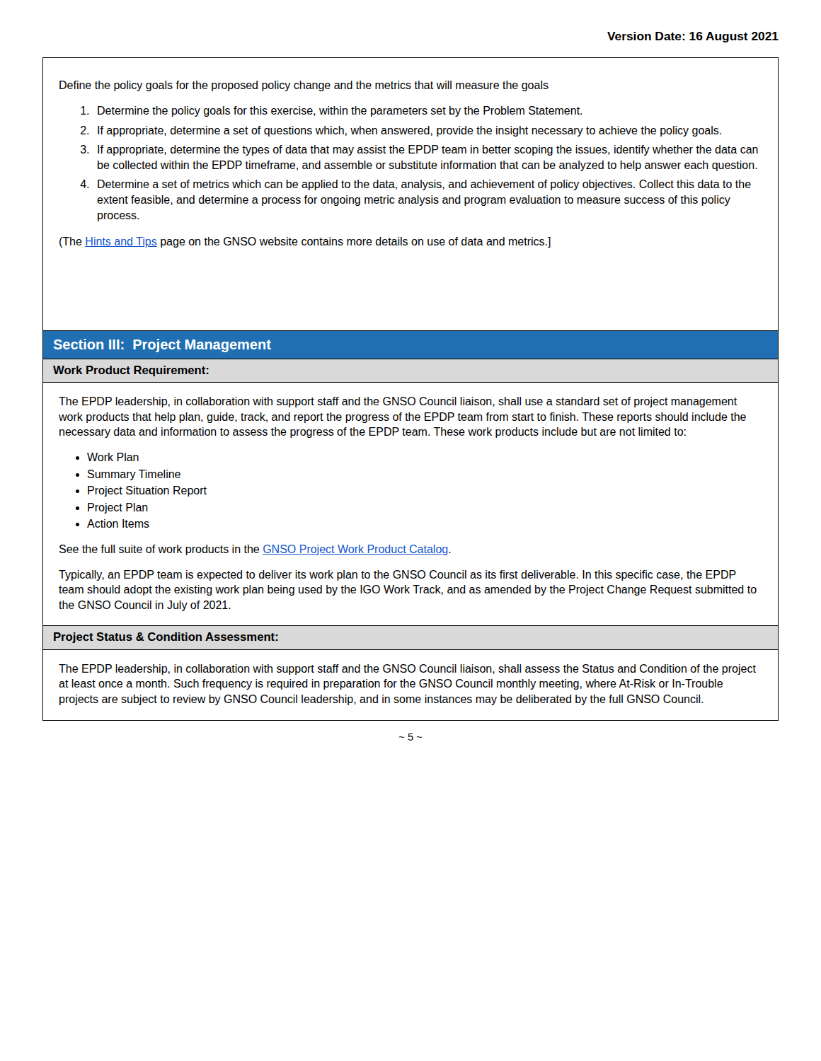Version Date: 16 August 2021
Define the policy goals for the proposed policy change and the metrics that will measure the goals
Determine the policy goals for this exercise, within the parameters set by the Problem Statement.
If appropriate, determine a set of questions which, when answered, provide the insight necessary to achieve the policy goals.
If appropriate, determine the types of data that may assist the EPDP team in better scoping the issues, identify whether the data can be collected within the EPDP timeframe, and assemble or substitute information that can be analyzed to help answer each question.
Determine a set of metrics which can be applied to the data, analysis, and achievement of policy objectives. Collect this data to the extent feasible, and determine a process for ongoing metric analysis and program evaluation to measure success of this policy process.
(The Hints and Tips page on the GNSO website contains more details on use of data and metrics.]
Section III: Project Management
Work Product Requirement:
The EPDP leadership, in collaboration with support staff and the GNSO Council liaison, shall use a standard set of project management work products that help plan, guide, track, and report the progress of the EPDP team from start to finish. These reports should include the necessary data and information to assess the progress of the EPDP team. These work products include but are not limited to:
Work Plan
Summary Timeline
Project Situation Report
Project Plan
Action Items
See the full suite of work products in the GNSO Project Work Product Catalog.
Typically, an EPDP team is expected to deliver its work plan to the GNSO Council as its first deliverable. In this specific case, the EPDP team should adopt the existing work plan being used by the IGO Work Track, and as amended by the Project Change Request submitted to the GNSO Council in July of 2021.
Project Status & Condition Assessment:
The EPDP leadership, in collaboration with support staff and the GNSO Council liaison, shall assess the Status and Condition of the project at least once a month. Such frequency is required in preparation for the GNSO Council monthly meeting, where At-Risk or In-Trouble projects are subject to review by GNSO Council leadership, and in some instances may be deliberated by the full GNSO Council.
~ 5 ~